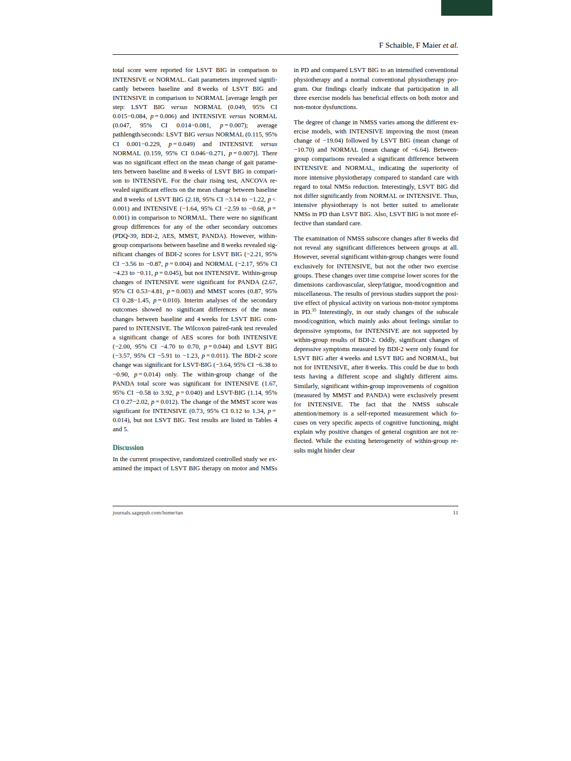F Schaible, F Maier et al.
total score were reported for LSVT BIG in comparison to INTENSIVE or NORMAL. Gait parameters improved significantly between baseline and 8 weeks of LSVT BIG and INTENSIVE in comparison to NORMAL [average length per step: LSVT BIG versus NORMAL (0.049, 95% CI 0.015−0.084, p = 0.006) and INTENSIVE versus NORMAL (0.047, 95% CI 0.014−0.081, p = 0.007); average pathlength/seconds: LSVT BIG versus NORMAL (0.115, 95% CI 0.001−0.229, p = 0.049) and INTENSIVE versus NORMAL (0.159, 95% CI 0.046−0.271, p = 0.007)]. There was no significant effect on the mean change of gait parameters between baseline and 8 weeks of LSVT BIG in comparison to INTENSIVE. For the chair rising test, ANCOVA revealed significant effects on the mean change between baseline and 8 weeks of LSVT BIG (2.18, 95% CI −3.14 to −1.22, p < 0.001) and INTENSIVE (−1.64, 95% CI −2.59 to −0.68, p = 0.001) in comparison to NORMAL. There were no significant group differences for any of the other secondary outcomes (PDQ-39, BDI-2, AES, MMST, PANDA). However, within-group comparisons between baseline and 8 weeks revealed significant changes of BDI-2 scores for LSVT BIG (−2.21, 95% CI −3.56 to −0.87, p = 0.004) and NORMAL (−2.17, 95% CI −4.23 to −0.11, p = 0.045), but not INTENSIVE. Within-group changes of INTENSIVE were significant for PANDA (2.67, 95% CI 0.53−4.81, p = 0.003) and MMST scores (0.87, 95% CI 0.28−1.45, p = 0.010). Interim analyses of the secondary outcomes showed no significant differences of the mean changes between baseline and 4 weeks for LSVT BIG compared to INTENSIVE. The Wilcoxon paired-rank test revealed a significant change of AES scores for both INTENSIVE (−2.00, 95% CI −4.70 to 0.70, p = 0.044) and LSVT BIG (−3.57, 95% CI −5.91 to −1.23, p = 0.011). The BDI-2 score change was significant for LSVT-BIG (−3.64, 95% CI −6.38 to −0.90, p = 0.014) only. The within-group change of the PANDA total score was significant for INTENSIVE (1.67, 95% CI −0.58 to 3.92, p = 0.040) and LSVT-BIG (1.14, 95% CI 0.27−2.02, p = 0.012). The change of the MMST score was significant for INTENSIVE (0.73, 95% CI 0.12 to 1.34, p = 0.014), but not LSVT BIG. Test results are listed in Tables 4 and 5.
Discussion
In the current prospective, randomized controlled study we examined the impact of LSVT BIG therapy on motor and NMSs in PD and compared LSVT BIG to an intensified conventional physiotherapy and a normal conventional physiotherapy program. Our findings clearly indicate that participation in all three exercise models has beneficial effects on both motor and non-motor dysfunctions.
The degree of change in NMSS varies among the different exercise models, with INTENSIVE improving the most (mean change of −19.04) followed by LSVT BIG (mean change of −10.70) and NORMAL (mean change of −6.64). Between-group comparisons revealed a significant difference between INTENSIVE and NORMAL, indicating the superiority of more intensive physiotherapy compared to standard care with regard to total NMSs reduction. Interestingly, LSVT BIG did not differ significantly from NORMAL or INTENSIVE. Thus, intensive physiotherapy is not better suited to ameliorate NMSs in PD than LSVT BIG. Also, LSVT BIG is not more effective than standard care.
The examination of NMSS subscore changes after 8 weeks did not reveal any significant differences between groups at all. However, several significant within-group changes were found exclusively for INTENSIVE, but not the other two exercise groups. These changes over time comprise lower scores for the dimensions cardiovascular, sleep/fatigue, mood/cognition and miscellaneous. The results of previous studies support the positive effect of physical activity on various non-motor symptoms in PD.35 Interestingly, in our study changes of the subscale mood/cognition, which mainly asks about feelings similar to depressive symptoms, for INTENSIVE are not supported by within-group results of BDI-2. Oddly, significant changes of depressive symptoms measured by BDI-2 were only found for LSVT BIG after 4 weeks and LSVT BIG and NORMAL, but not for INTENSIVE, after 8 weeks. This could be due to both tests having a different scope and slightly different aims. Similarly, significant within-group improvements of cognition (measured by MMST and PANDA) were exclusively present for INTENSIVE. The fact that the NMSS subscale attention/memory is a self-reported measurement which focuses on very specific aspects of cognitive functioning, might explain why positive changes of general cognition are not reflected. While the existing heterogeneity of within-group results might hinder clear
journals.sagepub.com/home/tan 11